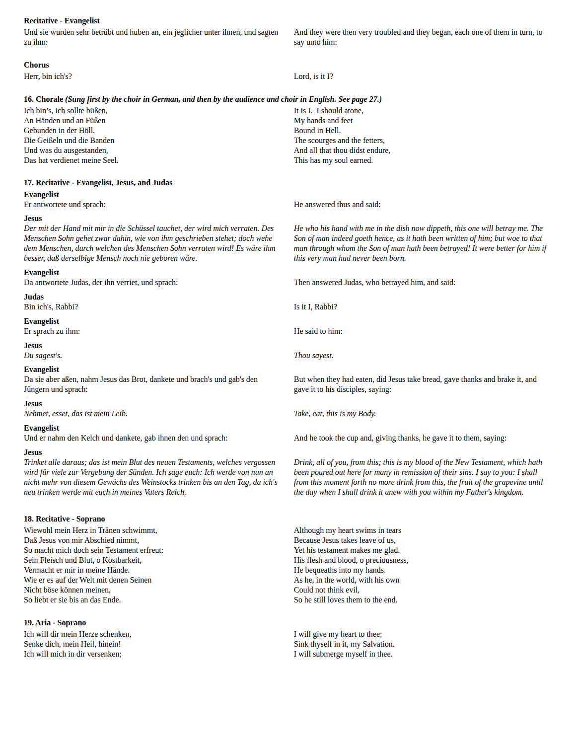Recitative - Evangelist
| Und sie wurden sehr betrübt und huben an, ein jeglicher unter ihnen, und sagten zu ihm: | And they were then very troubled and they began, each one of them in turn, to say unto him: |
Chorus
| Herr, bin ich's? | Lord, is it I? |
16. Chorale (Sung first by the choir in German, and then by the audience and choir in English. See page 27.)
| Ich bin’s, ich sollte büßen, An Händen und an Füßen Gebunden in der Höll. Die Geißeln und die Banden Und was du ausgestanden, Das hat verdienet meine Seel. | It is I. I should atone, My hands and feet Bound in Hell. The scourges and the fetters, And all that thou didst endure, This has my soul earned. |
17. Recitative - Evangelist, Jesus, and Judas
| Evangelist Er antwortete und sprach: | He answered thus and said: |
| Jesus Der mit der Hand mit mir in die Schüssel tauchet, der wird mich verraten. Des Menschen Sohn gehet zwar dahin, wie von ihm geschrieben stehet; doch wehe dem Menschen, durch welchen des Menschen Sohn verraten wird! Es wäre ihm besser, daß derselbige Mensch noch nie geboren wäre. | He who his hand with me in the dish now dippeth, this one will betray me. The Son of man indeed goeth hence, as it hath been written of him; but woe to that man through whom the Son of man hath been betrayed! It were better for him if this very man had never been born. |
| Evangelist Da antwortete Judas, der ihn verriet, und sprach: | Then answered Judas, who betrayed him, and said: |
| Judas Bin ich's, Rabbi? | Is it I, Rabbi? |
| Evangelist Er sprach zu ihm: | He said to him: |
| Jesus Du sagest's. | Thou sayest. |
| Evangelist Da sie aber aßen, nahm Jesus das Brot, dankete und brach's und gab's den Jüngern und sprach: | But when they had eaten, did Jesus take bread, gave thanks and brake it, and gave it to his disciples, saying: |
| Jesus Nehmet, esset, das ist mein Leib. | Take, eat, this is my Body. |
| Evangelist Und er nahm den Kelch und dankete, gab ihnen den und sprach: | And he took the cup and, giving thanks, he gave it to them, saying: |
| Jesus Trinket alle daraus; das ist mein Blut des neuen Testaments, welches vergossen wird für viele zur Vergebung der Sünden. Ich sage euch: Ich werde von nun an nicht mehr von diesem Gewächs des Weinstocks trinken bis an den Tag, da ich's neu trinken werde mit euch in meines Vaters Reich. | Drink, all of you, from this; this is my blood of the New Testament, which hath been poured out here for many in remission of their sins. I say to you: I shall from this moment forth no more drink from this, the fruit of the grapevine until the day when I shall drink it anew with you within my Father's kingdom. |
18. Recitative - Soprano
| Wiewohl mein Herz in Tränen schwimmt, Daß Jesus von mir Abschied nimmt, So macht mich doch sein Testament erfreut: Sein Fleisch und Blut, o Kostbarkeit, Vermacht er mir in meine Hände. Wie er es auf der Welt mit denen Seinen Nicht böse können meinen, So liebt er sie bis an das Ende. | Although my heart swims in tears Because Jesus takes leave of us, Yet his testament makes me glad. His flesh and blood, o preciousness, He bequeaths into my hands. As he, in the world, with his own Could not think evil, So he still loves them to the end. |
19. Aria - Soprano
| Ich will dir mein Herze schenken, Senke dich, mein Heil, hinein! Ich will mich in dir versenken; | I will give my heart to thee; Sink thyself in it, my Salvation. I will submerge myself in thee. |